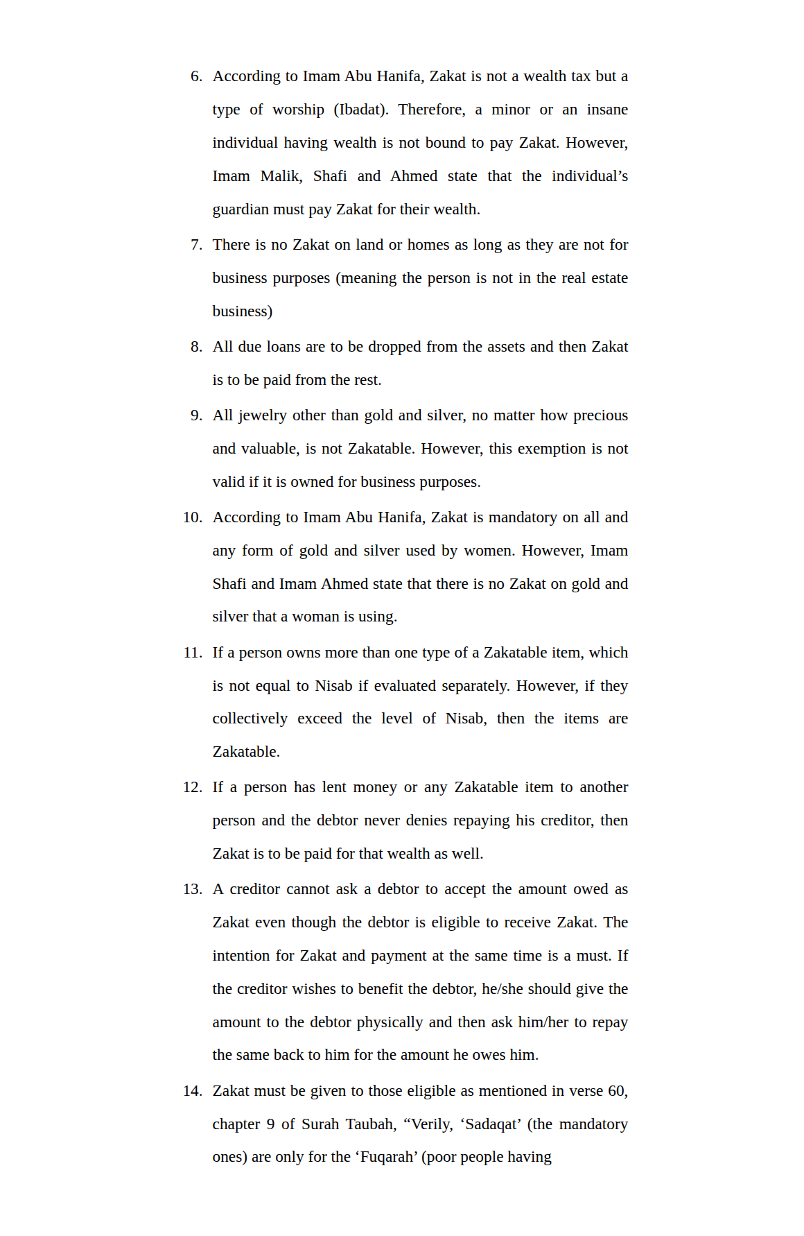According to Imam Abu Hanifa, Zakat is not a wealth tax but a type of worship (Ibadat). Therefore, a minor or an insane individual having wealth is not bound to pay Zakat. However, Imam Malik, Shafi and Ahmed state that the individual’s guardian must pay Zakat for their wealth.
There is no Zakat on land or homes as long as they are not for business purposes (meaning the person is not in the real estate business)
All due loans are to be dropped from the assets and then Zakat is to be paid from the rest.
All jewelry other than gold and silver, no matter how precious and valuable, is not Zakatable. However, this exemption is not valid if it is owned for business purposes.
According to Imam Abu Hanifa, Zakat is mandatory on all and any form of gold and silver used by women. However, Imam Shafi and Imam Ahmed state that there is no Zakat on gold and silver that a woman is using.
If a person owns more than one type of a Zakatable item, which is not equal to Nisab if evaluated separately. However, if they collectively exceed the level of Nisab, then the items are Zakatable.
If a person has lent money or any Zakatable item to another person and the debtor never denies repaying his creditor, then Zakat is to be paid for that wealth as well.
A creditor cannot ask a debtor to accept the amount owed as Zakat even though the debtor is eligible to receive Zakat. The intention for Zakat and payment at the same time is a must. If the creditor wishes to benefit the debtor, he/she should give the amount to the debtor physically and then ask him/her to repay the same back to him for the amount he owes him.
Zakat must be given to those eligible as mentioned in verse 60, chapter 9 of Surah Taubah, “Verily, ‘Sadaqat’ (the mandatory ones) are only for the ‘Fuqarah’ (poor people having